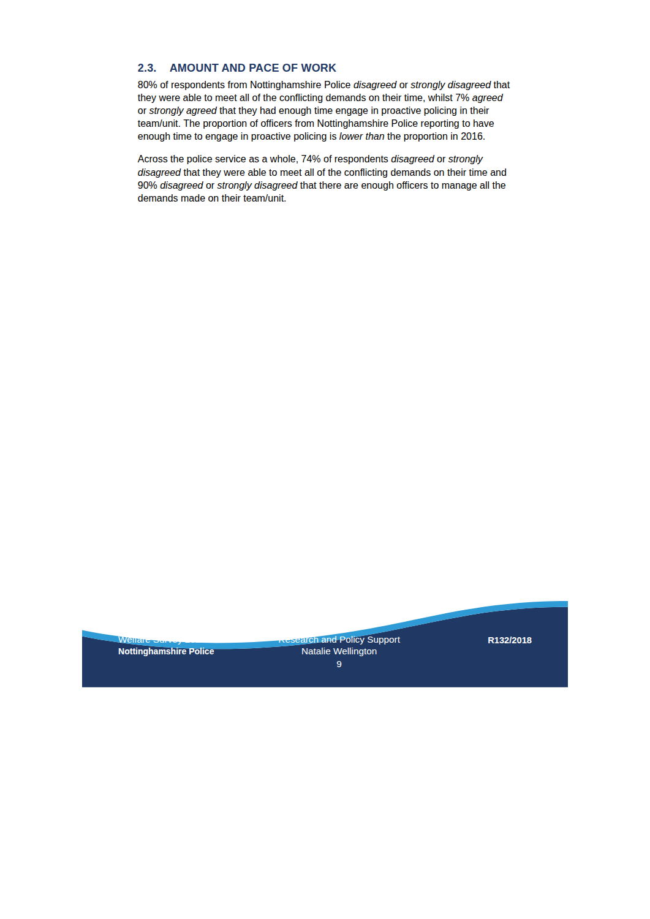2.3. AMOUNT AND PACE OF WORK
80% of respondents from Nottinghamshire Police disagreed or strongly disagreed that they were able to meet all of the conflicting demands on their time, whilst 7% agreed or strongly agreed that they had enough time engage in proactive policing in their team/unit. The proportion of officers from Nottinghamshire Police reporting to have enough time to engage in proactive policing is lower than the proportion in 2016.
Across the police service as a whole, 74% of respondents disagreed or strongly disagreed that they were able to meet all of the conflicting demands on their time and 90% disagreed or strongly disagreed that there are enough officers to manage all the demands made on their team/unit.
Welfare Survey 2018
Nottinghamshire Police
Research and Policy Support Natalie Wellington 9
R132/2018